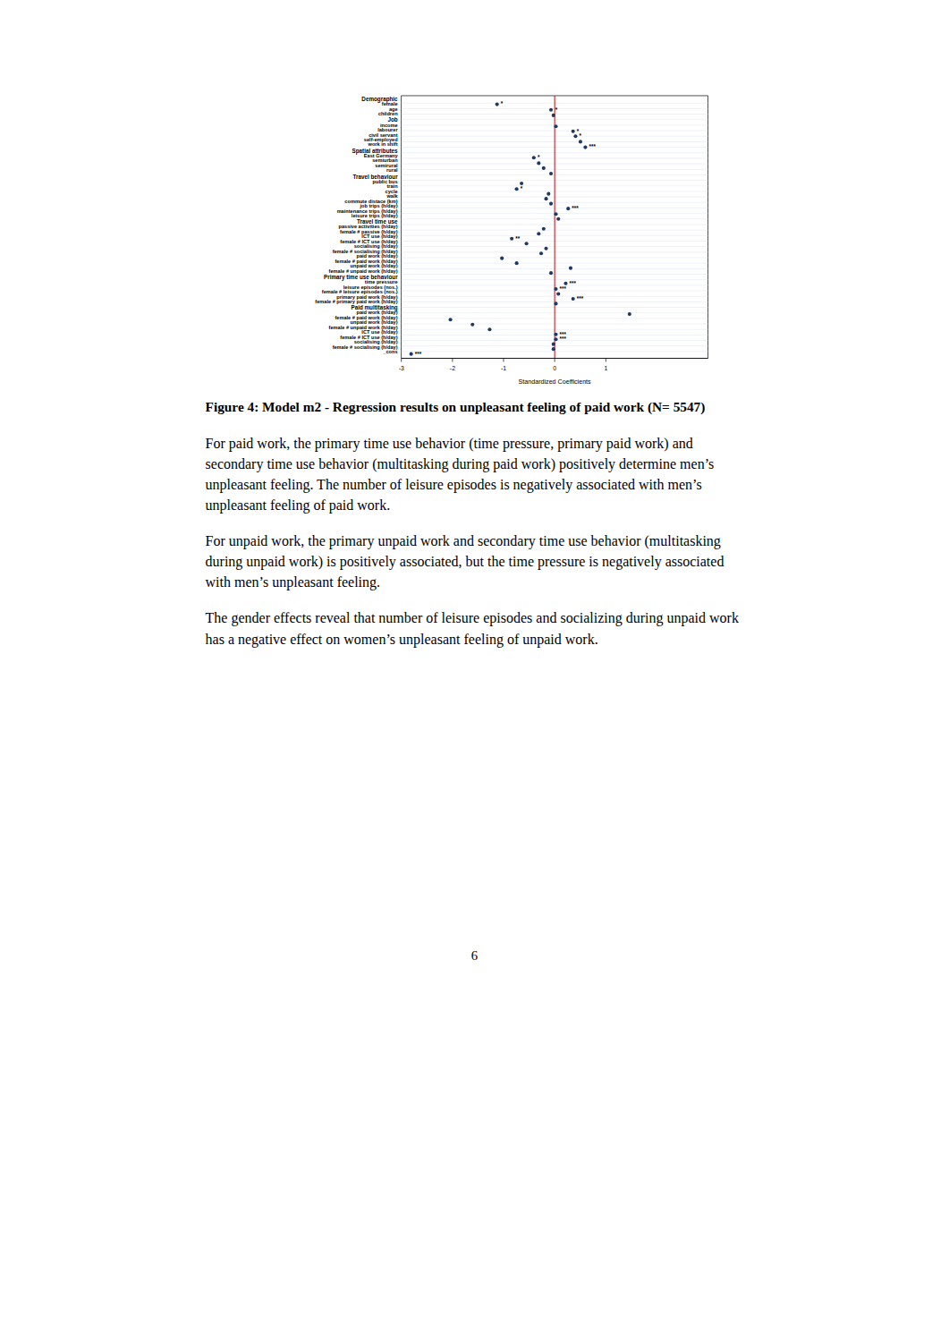-3 -2 -1 0 1 Standardized Coefficients Demographic female age children Job income labourer civil servant self-employed work in shift Spatial attributes East Germany semiurban semirural rural Travel behaviour public bus train cycle walk commute distace (km) job trips (h/day) maintenance trips (h/day) leisure trips (h/day) Travel time use passive activities (h/day) female # passive (h/day) ICT use (h/day) female # ICT use (h/day) socialising (h/day) female # socialising (h/day) paid work (h/day) female # paid work (h/day) unpaid work (h/day) female # unpaid work (h/day) Primary time use behaviour time pressure leisure episodes (nos.) female # leisure episodes (nos.) primary paid work (h/day) female # primary paid work (h/day) Paid multitasking paid work (h/day) female # paid work (h/day) unpaid work (h/day) female # unpaid work (h/day) ICT use (h/day) female # ICT use (h/day) socialising (h/day) female # socialising (h/day) _cons * * * * *** * * *** ** *** *** *** *** *** ***
Figure 4: Model m2 - Regression results on unpleasant feeling of paid work (N= 5547)
For paid work, the primary time use behavior (time pressure, primary paid work) and secondary time use behavior (multitasking during paid work) positively determine men’s unpleasant feeling. The number of leisure episodes is negatively associated with men’s unpleasant feeling of paid work.
For unpaid work, the primary unpaid work and secondary time use behavior (multitasking during unpaid work) is positively associated, but the time pressure is negatively associated with men’s unpleasant feeling.
The gender effects reveal that number of leisure episodes and socializing during unpaid work has a negative effect on women’s unpleasant feeling of unpaid work.
6